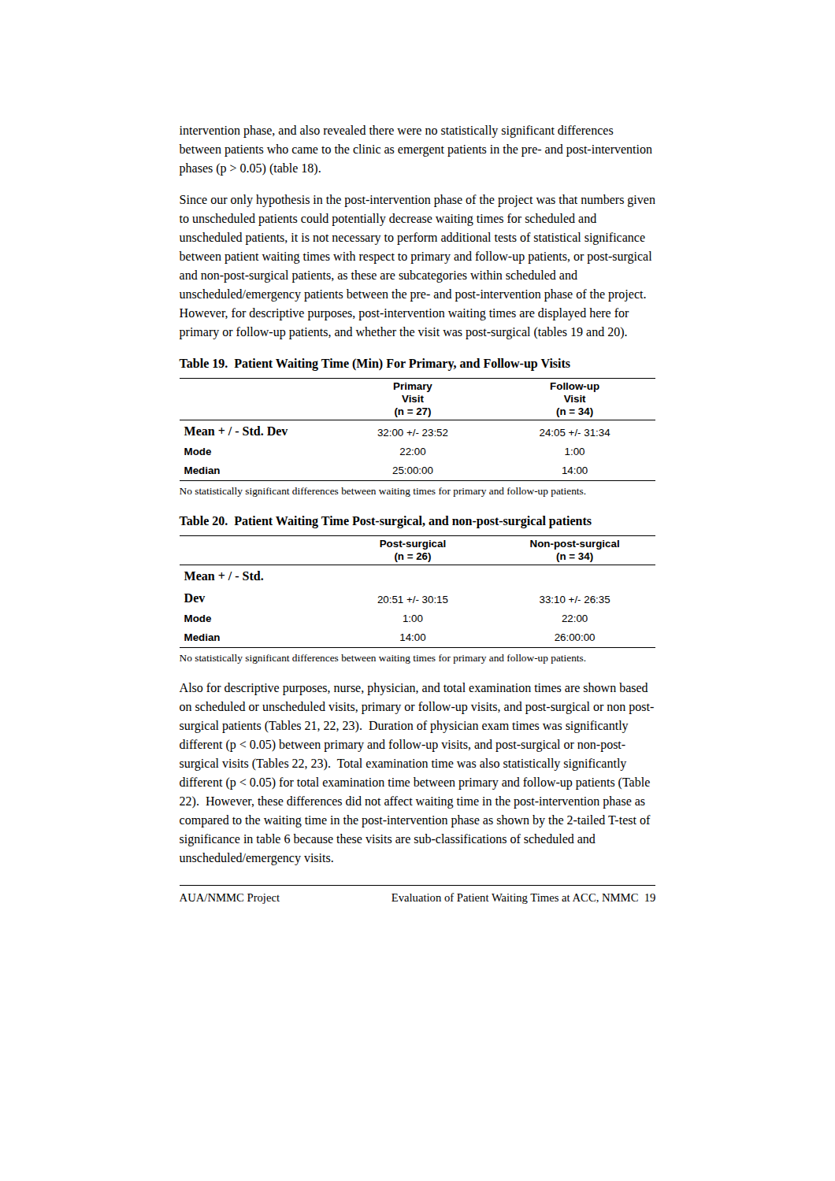intervention phase, and also revealed there were no statistically significant differences between patients who came to the clinic as emergent patients in the pre- and post-intervention phases (p > 0.05) (table 18).
Since our only hypothesis in the post-intervention phase of the project was that numbers given to unscheduled patients could potentially decrease waiting times for scheduled and unscheduled patients, it is not necessary to perform additional tests of statistical significance between patient waiting times with respect to primary and follow-up patients, or post-surgical and non-post-surgical patients, as these are subcategories within scheduled and unscheduled/emergency patients between the pre- and post-intervention phase of the project. However, for descriptive purposes, post-intervention waiting times are displayed here for primary or follow-up patients, and whether the visit was post-surgical (tables 19 and 20).
Table 19. Patient Waiting Time (Min) For Primary, and Follow-up Visits
| | Primary Visit (n = 27) | Follow-up Visit (n = 34) |
| Mean + / - Std. Dev | 32:00 +/- 23:52 | 24:05 +/- 31:34 |
| Mode | 22:00 | 1:00 |
| Median | 25:00:00 | 14:00 |
No statistically significant differences between waiting times for primary and follow-up patients.
Table 20. Patient Waiting Time Post-surgical, and non-post-surgical patients
| | Post-surgical (n = 26) | Non-post-surgical (n = 34) |
| Mean + / - Std. | | |
| Dev | 20:51 +/- 30:15 | 33:10 +/- 26:35 |
| Mode | 1:00 | 22:00 |
| Median | 14:00 | 26:00:00 |
No statistically significant differences between waiting times for primary and follow-up patients.
Also for descriptive purposes, nurse, physician, and total examination times are shown based on scheduled or unscheduled visits, primary or follow-up visits, and post-surgical or non post-surgical patients (Tables 21, 22, 23). Duration of physician exam times was significantly different (p < 0.05) between primary and follow-up visits, and post-surgical or non-post-surgical visits (Tables 22, 23). Total examination time was also statistically significantly different (p < 0.05) for total examination time between primary and follow-up patients (Table 22). However, these differences did not affect waiting time in the post-intervention phase as compared to the waiting time in the post-intervention phase as shown by the 2-tailed T-test of significance in table 6 because these visits are sub-classifications of scheduled and unscheduled/emergency visits.
AUA/NMMC Project Evaluation of Patient Waiting Times at ACC, NMMC 19